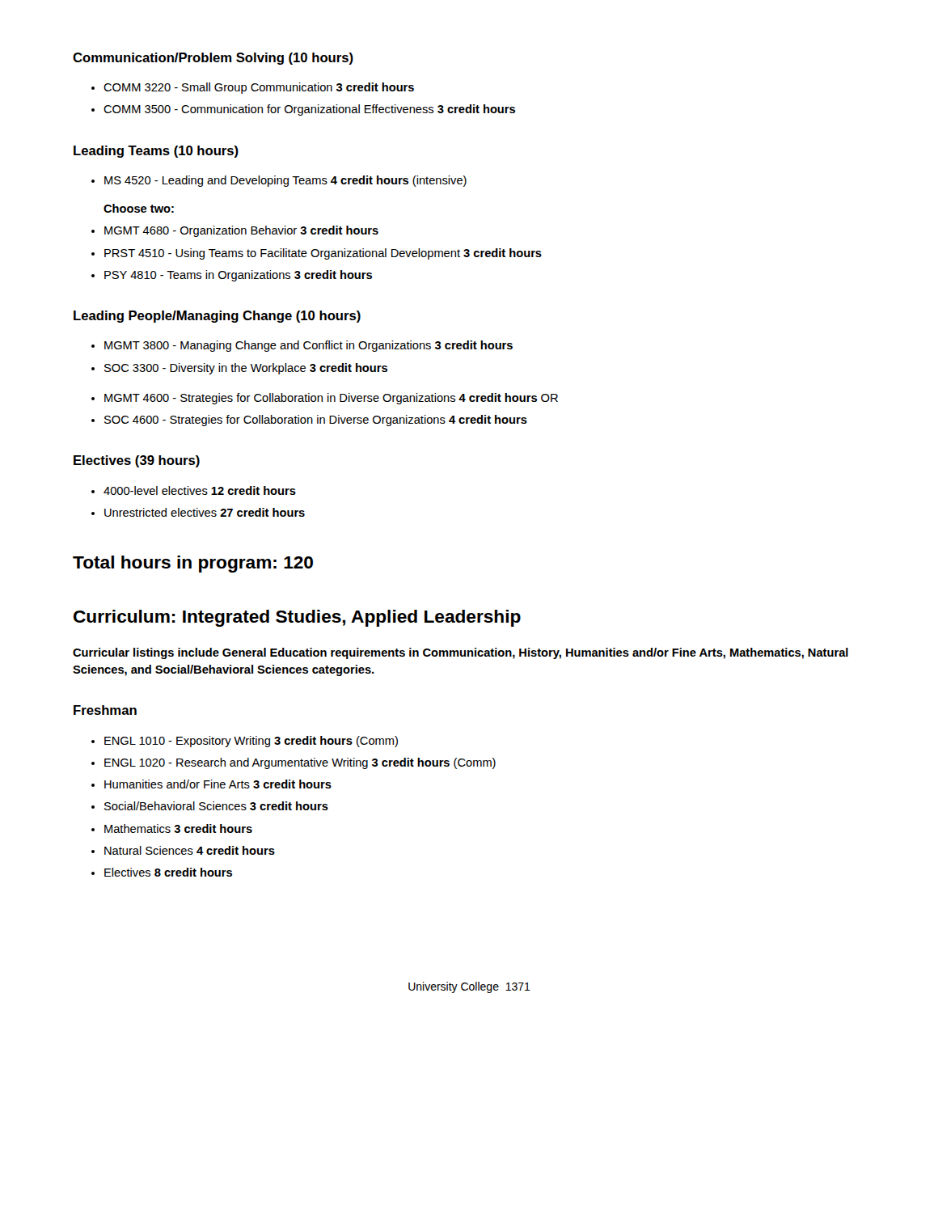Communication/Problem Solving (10 hours)
COMM 3220 - Small Group Communication 3 credit hours
COMM 3500 - Communication for Organizational Effectiveness 3 credit hours
Leading Teams (10 hours)
MS 4520 - Leading and Developing Teams 4 credit hours (intensive)
Choose two:
MGMT 4680 - Organization Behavior 3 credit hours
PRST 4510 - Using Teams to Facilitate Organizational Development 3 credit hours
PSY 4810 - Teams in Organizations 3 credit hours
Leading People/Managing Change (10 hours)
MGMT 3800 - Managing Change and Conflict in Organizations 3 credit hours
SOC 3300 - Diversity in the Workplace 3 credit hours
MGMT 4600 - Strategies for Collaboration in Diverse Organizations 4 credit hours OR
SOC 4600 - Strategies for Collaboration in Diverse Organizations 4 credit hours
Electives (39 hours)
4000-level electives 12 credit hours
Unrestricted electives 27 credit hours
Total hours in program: 120
Curriculum: Integrated Studies, Applied Leadership
Curricular listings include General Education requirements in Communication, History, Humanities and/or Fine Arts, Mathematics, Natural Sciences, and Social/Behavioral Sciences categories.
Freshman
ENGL 1010 - Expository Writing 3 credit hours (Comm)
ENGL 1020 - Research and Argumentative Writing 3 credit hours (Comm)
Humanities and/or Fine Arts 3 credit hours
Social/Behavioral Sciences 3 credit hours
Mathematics 3 credit hours
Natural Sciences 4 credit hours
Electives 8 credit hours
University College 1371